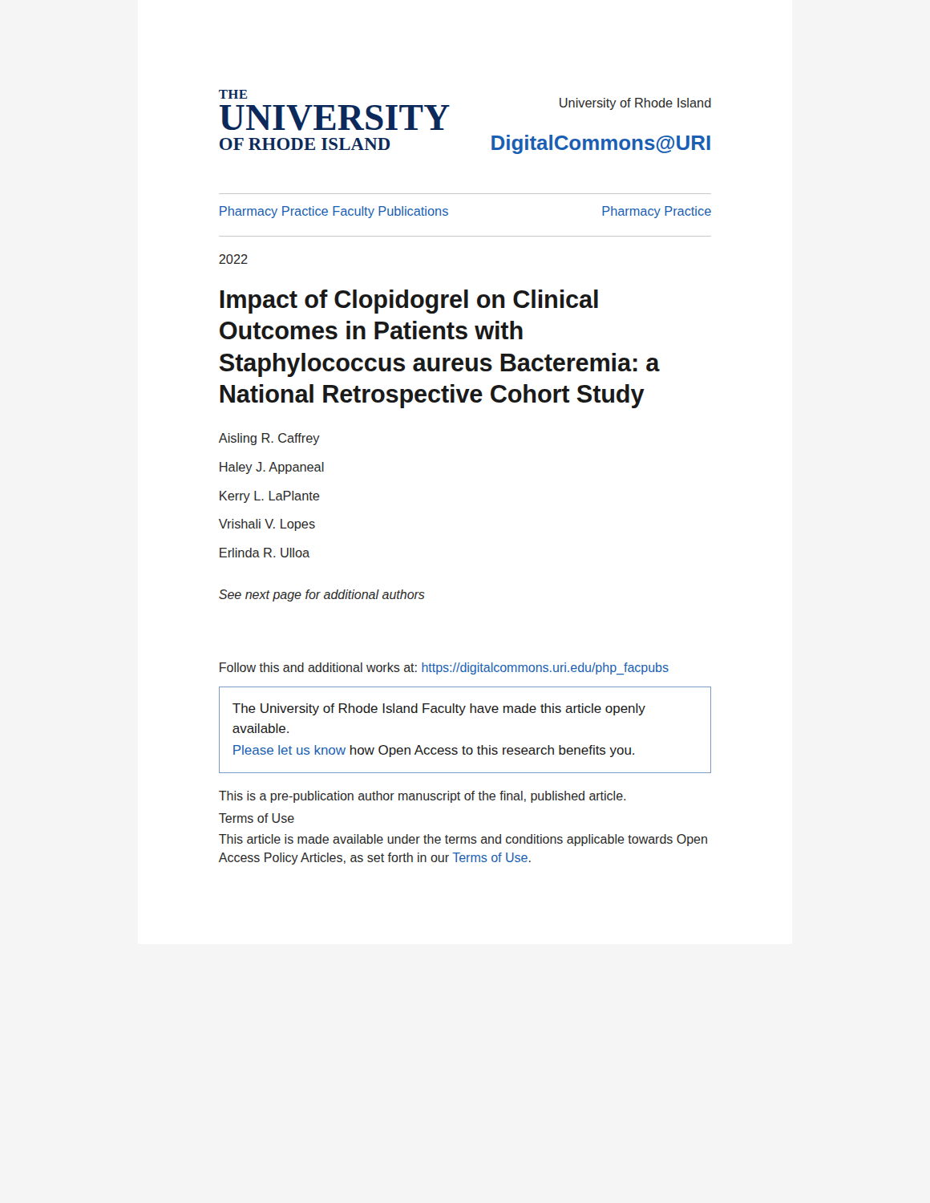THE UNIVERSITY OF RHODE ISLAND
University of Rhode Island
DigitalCommons@URI
Pharmacy Practice Faculty Publications Pharmacy Practice
2022
Impact of Clopidogrel on Clinical Outcomes in Patients with Staphylococcus aureus Bacteremia: a National Retrospective Cohort Study
Aisling R. Caffrey
Haley J. Appaneal
Kerry L. LaPlante
Vrishali V. Lopes
Erlinda R. Ulloa
See next page for additional authors
Follow this and additional works at: https://digitalcommons.uri.edu/php_facpubs
The University of Rhode Island Faculty have made this article openly available.
Please let us know how Open Access to this research benefits you.
This is a pre-publication author manuscript of the final, published article.
Terms of Use
This article is made available under the terms and conditions applicable towards Open Access Policy Articles, as set forth in our Terms of Use.